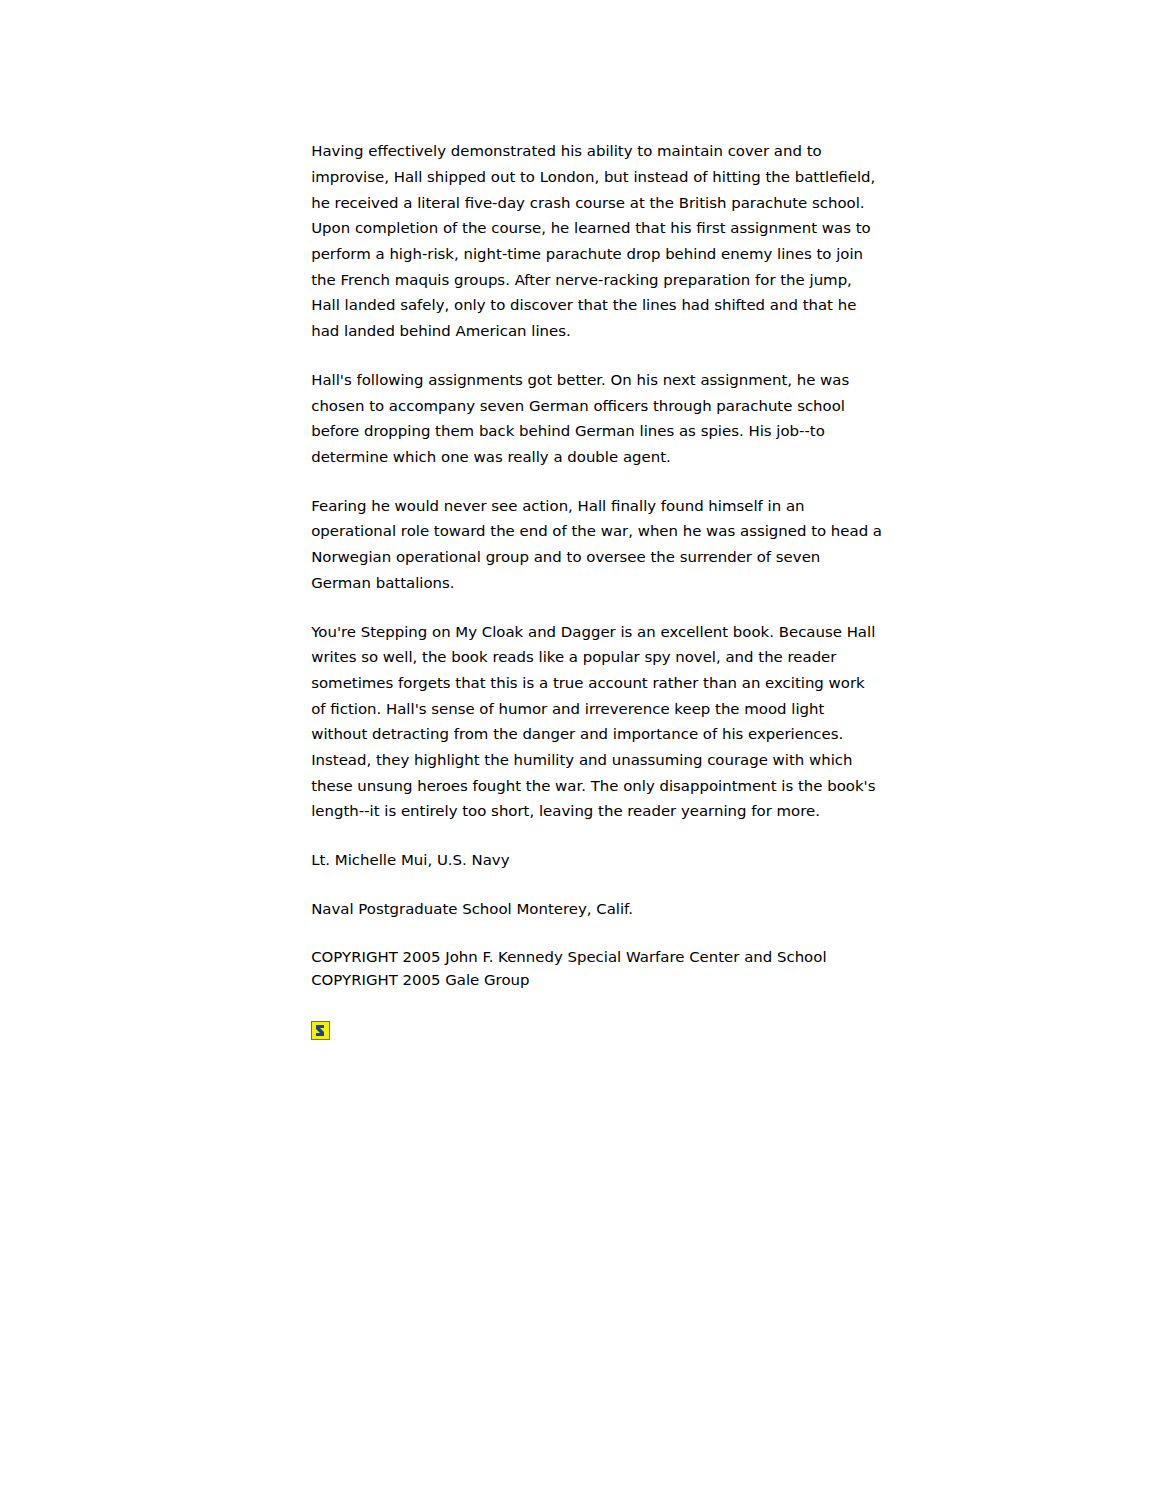Having effectively demonstrated his ability to maintain cover and to improvise, Hall shipped out to London, but instead of hitting the battlefield, he received a literal five-day crash course at the British parachute school. Upon completion of the course, he learned that his first assignment was to perform a high-risk, night-time parachute drop behind enemy lines to join the French maquis groups. After nerve-racking preparation for the jump, Hall landed safely, only to discover that the lines had shifted and that he had landed behind American lines.
Hall's following assignments got better. On his next assignment, he was chosen to accompany seven German officers through parachute school before dropping them back behind German lines as spies. His job--to determine which one was really a double agent.
Fearing he would never see action, Hall finally found himself in an operational role toward the end of the war, when he was assigned to head a Norwegian operational group and to oversee the surrender of seven German battalions.
You're Stepping on My Cloak and Dagger is an excellent book. Because Hall writes so well, the book reads like a popular spy novel, and the reader sometimes forgets that this is a true account rather than an exciting work of fiction. Hall's sense of humor and irreverence keep the mood light without detracting from the danger and importance of his experiences. Instead, they highlight the humility and unassuming courage with which these unsung heroes fought the war. The only disappointment is the book's length--it is entirely too short, leaving the reader yearning for more.
Lt. Michelle Mui, U.S. Navy
Naval Postgraduate School Monterey, Calif.
COPYRIGHT 2005 John F. Kennedy Special Warfare Center and School COPYRIGHT 2005 Gale Group